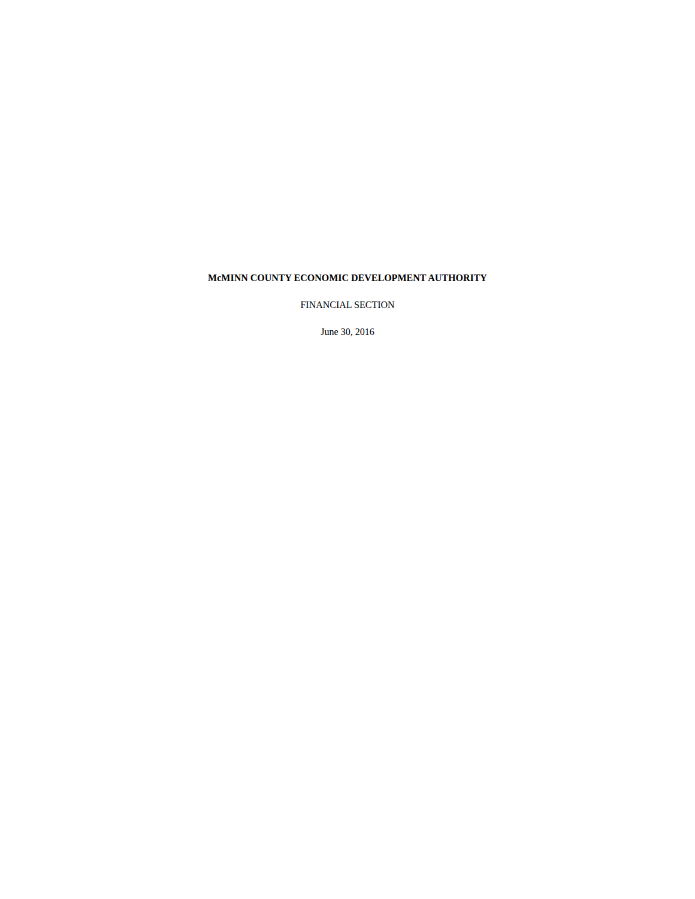McMINN COUNTY ECONOMIC DEVELOPMENT AUTHORITY
FINANCIAL SECTION
June 30, 2016